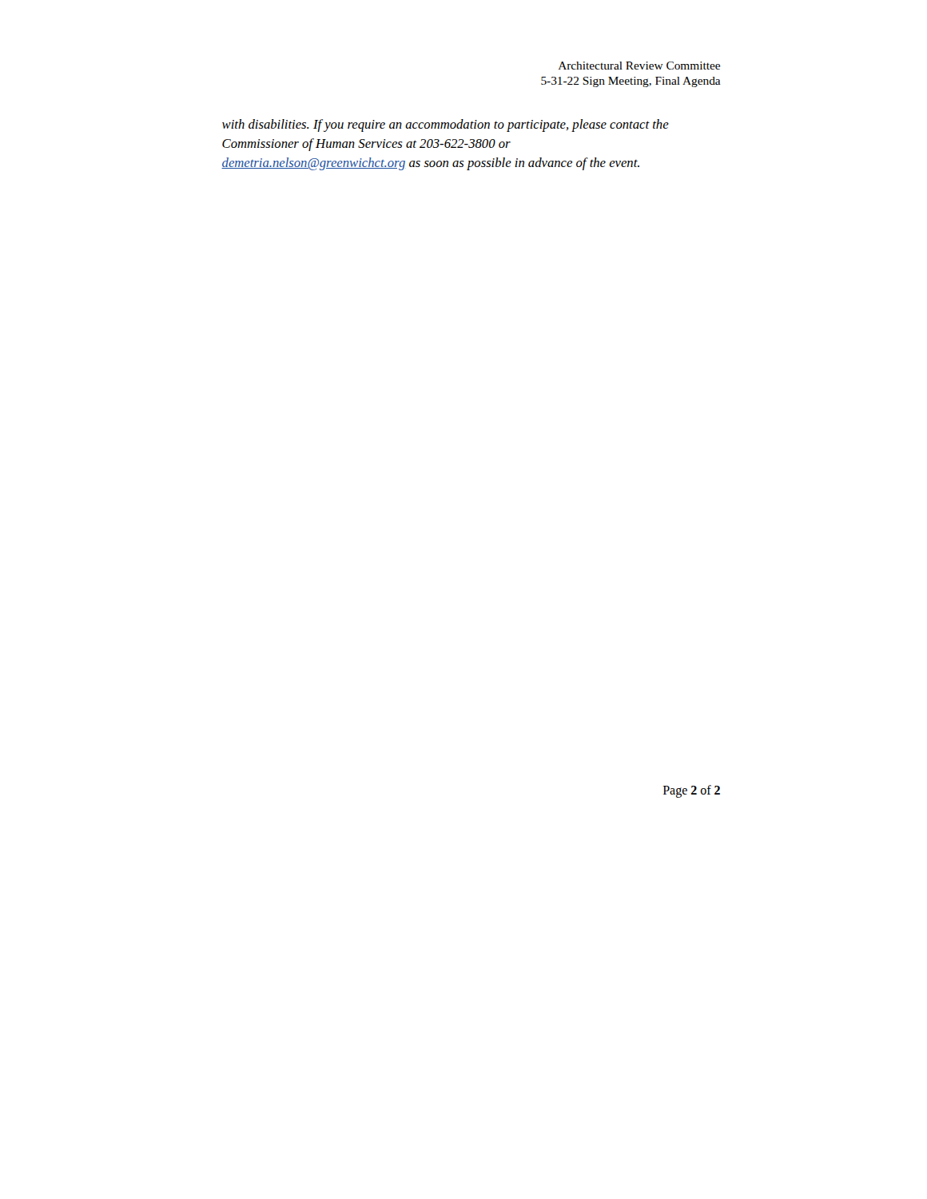Architectural Review Committee
5-31-22 Sign Meeting, Final Agenda
with disabilities. If you require an accommodation to participate, please contact the Commissioner of Human Services at 203-622-3800 or demetria.nelson@greenwichct.org as soon as possible in advance of the event.
Page 2 of 2